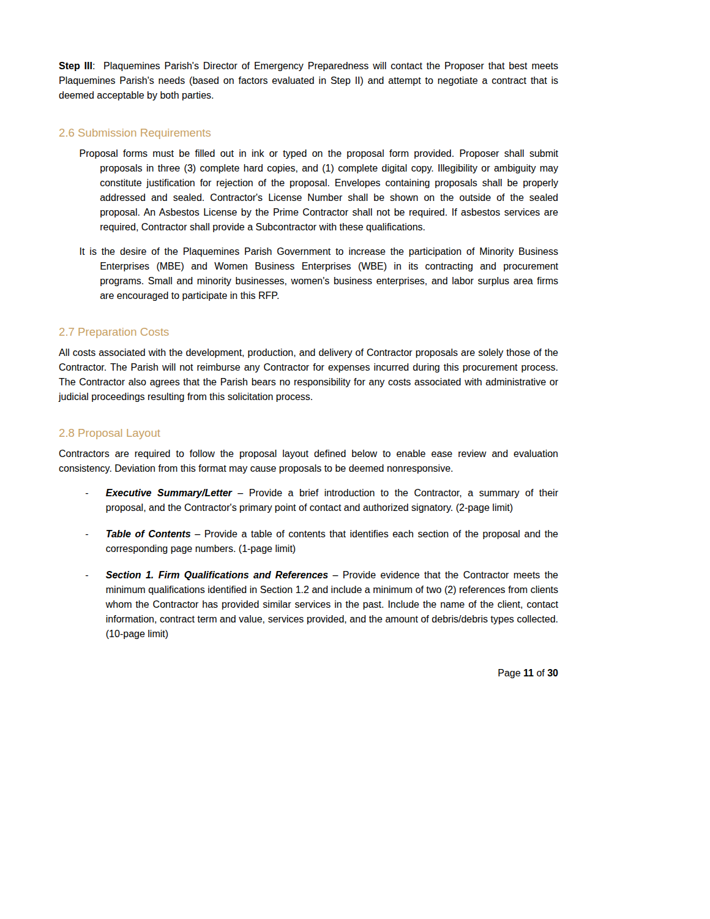Step III: Plaquemines Parish's Director of Emergency Preparedness will contact the Proposer that best meets Plaquemines Parish's needs (based on factors evaluated in Step II) and attempt to negotiate a contract that is deemed acceptable by both parties.
2.6 Submission Requirements
Proposal forms must be filled out in ink or typed on the proposal form provided. Proposer shall submit proposals in three (3) complete hard copies, and (1) complete digital copy. Illegibility or ambiguity may constitute justification for rejection of the proposal. Envelopes containing proposals shall be properly addressed and sealed. Contractor's License Number shall be shown on the outside of the sealed proposal. An Asbestos License by the Prime Contractor shall not be required. If asbestos services are required, Contractor shall provide a Subcontractor with these qualifications.
It is the desire of the Plaquemines Parish Government to increase the participation of Minority Business Enterprises (MBE) and Women Business Enterprises (WBE) in its contracting and procurement programs. Small and minority businesses, women's business enterprises, and labor surplus area firms are encouraged to participate in this RFP.
2.7 Preparation Costs
All costs associated with the development, production, and delivery of Contractor proposals are solely those of the Contractor. The Parish will not reimburse any Contractor for expenses incurred during this procurement process. The Contractor also agrees that the Parish bears no responsibility for any costs associated with administrative or judicial proceedings resulting from this solicitation process.
2.8 Proposal Layout
Contractors are required to follow the proposal layout defined below to enable ease review and evaluation consistency. Deviation from this format may cause proposals to be deemed nonresponsive.
Executive Summary/Letter – Provide a brief introduction to the Contractor, a summary of their proposal, and the Contractor's primary point of contact and authorized signatory. (2-page limit)
Table of Contents – Provide a table of contents that identifies each section of the proposal and the corresponding page numbers. (1-page limit)
Section 1. Firm Qualifications and References – Provide evidence that the Contractor meets the minimum qualifications identified in Section 1.2 and include a minimum of two (2) references from clients whom the Contractor has provided similar services in the past. Include the name of the client, contact information, contract term and value, services provided, and the amount of debris/debris types collected. (10-page limit)
Page 11 of 30